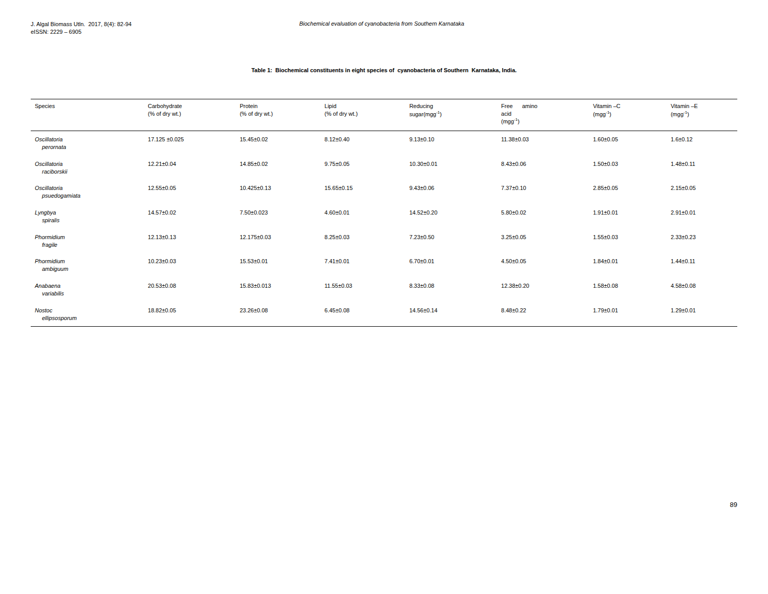J. Algal Biomass Utln. 2017, 8(4): 82-94
eISSN: 2229 – 6905
Biochemical evaluation of cyanobacteria from Southern Karnataka
Table 1: Biochemical constituents in eight species of cyanobacteria of Southern Karnataka, India.
| Species | Carbohydrate (% of dry wt.) | Protein (% of dry wt.) | Lipid (% of dry wt.) | Reducing sugar(mgg -1 ) | Free amino acid (mgg -1 ) | Vitamin –C (mgg -1 ) | Vitamin –E (mgg -1 ) |
| --- | --- | --- | --- | --- | --- | --- | --- |
| Oscillatoria perornata | 17.125 ±0.025 | 15.45±0.02 | 8.12±0.40 | 9.13±0.10 | 11.38±0.03 | 1.60±0.05 | 1.6±0.12 |
| Oscillatoria raciborskii | 12.21±0.04 | 14.85±0.02 | 9.75±0.05 | 10.30±0.01 | 8.43±0.06 | 1.50±0.03 | 1.48±0.11 |
| Oscillatoria psuedogamiata | 12.55±0.05 | 10.425±0.13 | 15.65±0.15 | 9.43±0.06 | 7.37±0.10 | 2.85±0.05 | 2.15±0.05 |
| Lyngbya spiralis | 14.57±0.02 | 7.50±0.023 | 4.60±0.01 | 14.52±0.20 | 5.80±0.02 | 1.91±0.01 | 2.91±0.01 |
| Phormidium fragile | 12.13±0.13 | 12.175±0.03 | 8.25±0.03 | 7.23±0.50 | 3.25±0.05 | 1.55±0.03 | 2.33±0.23 |
| Phormidium ambiguum | 10.23±0.03 | 15.53±0.01 | 7.41±0.01 | 6.70±0.01 | 4.50±0.05 | 1.84±0.01 | 1.44±0.11 |
| Anabaena variabilis | 20.53±0.08 | 15.83±0.013 | 11.55±0.03 | 8.33±0.08 | 12.38±0.20 | 1.58±0.08 | 4.58±0.08 |
| Nostoc ellipsosporum | 18.82±0.05 | 23.26±0.08 | 6.45±0.08 | 14.56±0.14 | 8.48±0.22 | 1.79±0.01 | 1.29±0.01 |
89